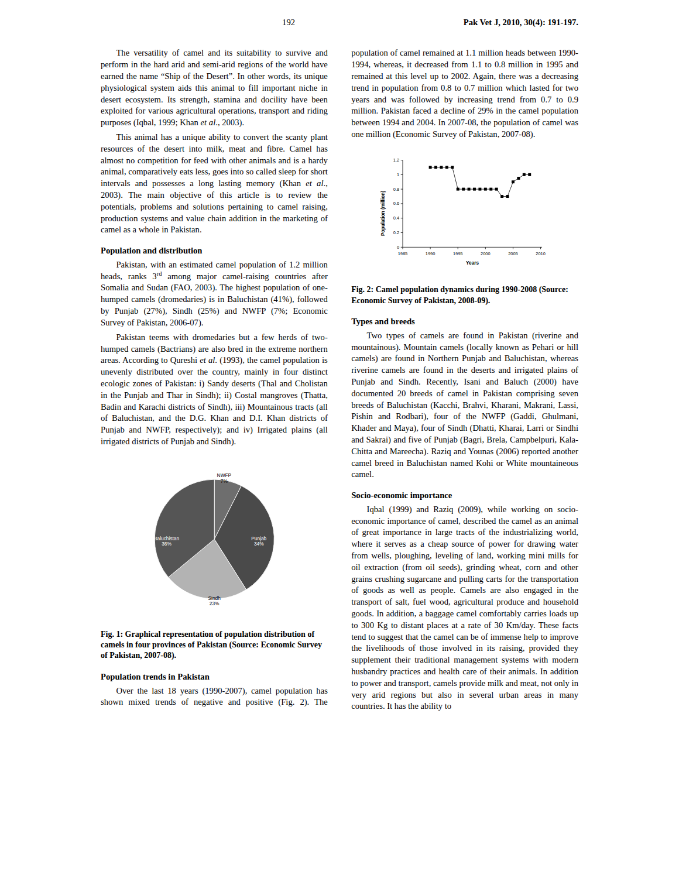192 Pak Vet J, 2010, 30(4): 191-197.
The versatility of camel and its suitability to survive and perform in the hard arid and semi-arid regions of the world have earned the name “Ship of the Desert”. In other words, its unique physiological system aids this animal to fill important niche in desert ecosystem. Its strength, stamina and docility have been exploited for various agricultural operations, transport and riding purposes (Iqbal, 1999; Khan et al., 2003).
This animal has a unique ability to convert the scanty plant resources of the desert into milk, meat and fibre. Camel has almost no competition for feed with other animals and is a hardy animal, comparatively eats less, goes into so called sleep for short intervals and possesses a long lasting memory (Khan et al., 2003). The main objective of this article is to review the potentials, problems and solutions pertaining to camel raising, production systems and value chain addition in the marketing of camel as a whole in Pakistan.
Population and distribution
Pakistan, with an estimated camel population of 1.2 million heads, ranks 3rd among major camel-raising countries after Somalia and Sudan (FAO, 2003). The highest population of one-humped camels (dromedaries) is in Baluchistan (41%), followed by Punjab (27%), Sindh (25%) and NWFP (7%; Economic Survey of Pakistan, 2006-07).
Pakistan teems with dromedaries but a few herds of two-humped camels (Bactrians) are also bred in the extreme northern areas. According to Qureshi et al. (1993), the camel population is unevenly distributed over the country, mainly in four distinct ecologic zones of Pakistan: i) Sandy deserts (Thal and Cholistan in the Punjab and Thar in Sindh); ii) Costal mangroves (Thatta, Badin and Karachi districts of Sindh), iii) Mountainous tracts (all of Baluchistan, and the D.G. Khan and D.I. Khan districts of Punjab and NWFP, respectively); and iv) Irrigated plains (all irrigated districts of Punjab and Sindh).
NWFP 7% Punjab 34% Sindh 23% Baluchistan 36%
Fig. 1: Graphical representation of population distribution of camels in four provinces of Pakistan (Source: Economic Survey of Pakistan, 2007-08).
Population trends in Pakistan
Over the last 18 years (1990-2007), camel population has shown mixed trends of negative and positive (Fig. 2). The population of camel remained at 1.1 million heads between 1990-1994, whereas, it decreased from 1.1 to 0.8 million in 1995 and remained at this level up to 2002. Again, there was a decreasing trend in population from 0.8 to 0.7 million which lasted for two years and was followed by increasing trend from 0.7 to 0.9 million. Pakistan faced a decline of 29% in the camel population between 1994 and 2004. In 2007-08, the population of camel was one million (Economic Survey of Pakistan, 2007-08).
Population (million) 0 0.2 0.4 0.6 0.8 1 1.2 1985 1990 1995 2000 2005 2010 Years
Fig. 2: Camel population dynamics during 1990-2008 (Source: Economic Survey of Pakistan, 2008-09).
Types and breeds
Two types of camels are found in Pakistan (riverine and mountainous). Mountain camels (locally known as Pehari or hill camels) are found in Northern Punjab and Baluchistan, whereas riverine camels are found in the deserts and irrigated plains of Punjab and Sindh. Recently, Isani and Baluch (2000) have documented 20 breeds of camel in Pakistan comprising seven breeds of Baluchistan (Kacchi, Brahvi, Kharani, Makrani, Lassi, Pishin and Rodbari), four of the NWFP (Gaddi, Ghulmani, Khader and Maya), four of Sindh (Dhatti, Kharai, Larri or Sindhi and Sakrai) and five of Punjab (Bagri, Brela, Campbelpuri, Kala-Chitta and Mareecha). Raziq and Younas (2006) reported another camel breed in Baluchistan named Kohi or White mountaineous camel.
Socio-economic importance
Iqbal (1999) and Raziq (2009), while working on socio-economic importance of camel, described the camel as an animal of great importance in large tracts of the industrializing world, where it serves as a cheap source of power for drawing water from wells, ploughing, leveling of land, working mini mills for oil extraction (from oil seeds), grinding wheat, corn and other grains crushing sugarcane and pulling carts for the transportation of goods as well as people. Camels are also engaged in the transport of salt, fuel wood, agricultural produce and household goods. In addition, a baggage camel comfortably carries loads up to 300 Kg to distant places at a rate of 30 Km/day. These facts tend to suggest that the camel can be of immense help to improve the livelihoods of those involved in its raising, provided they supplement their traditional management systems with modern husbandry practices and health care of their animals. In addition to power and transport, camels provide milk and meat, not only in very arid regions but also in several urban areas in many countries. It has the ability to